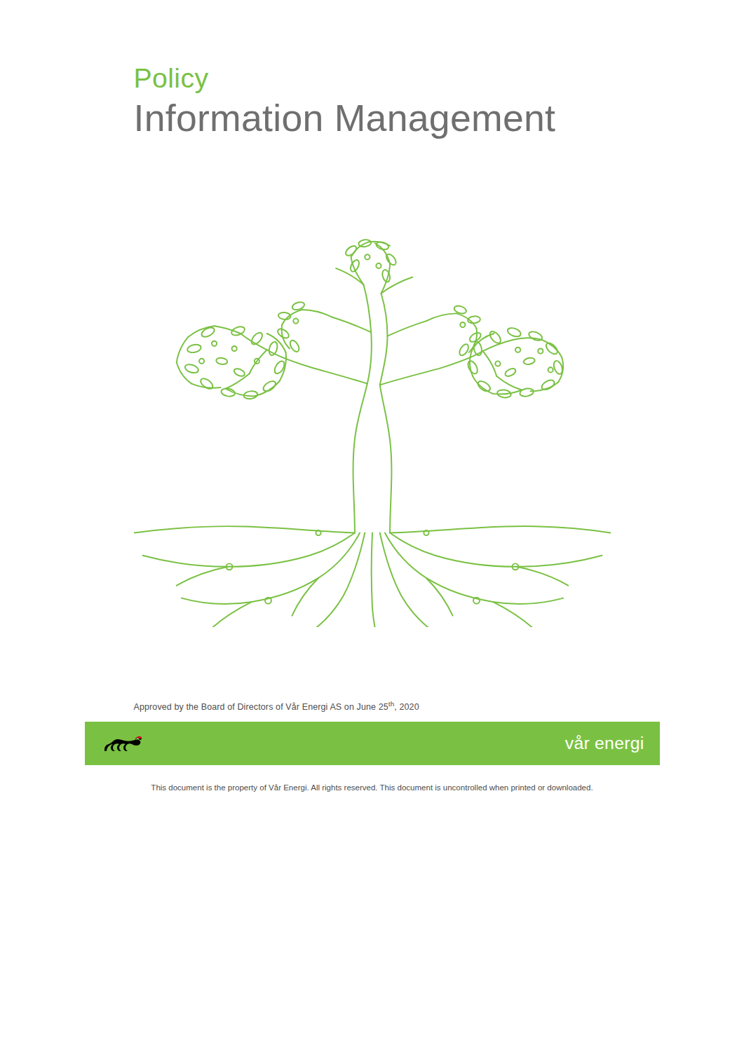Policy
Information Management
Approved by the Board of Directors of Vår Energi AS on June 25th, 2020
vår energi
This document is the property of Vår Energi. All rights reserved. This document is uncontrolled when printed or downloaded.